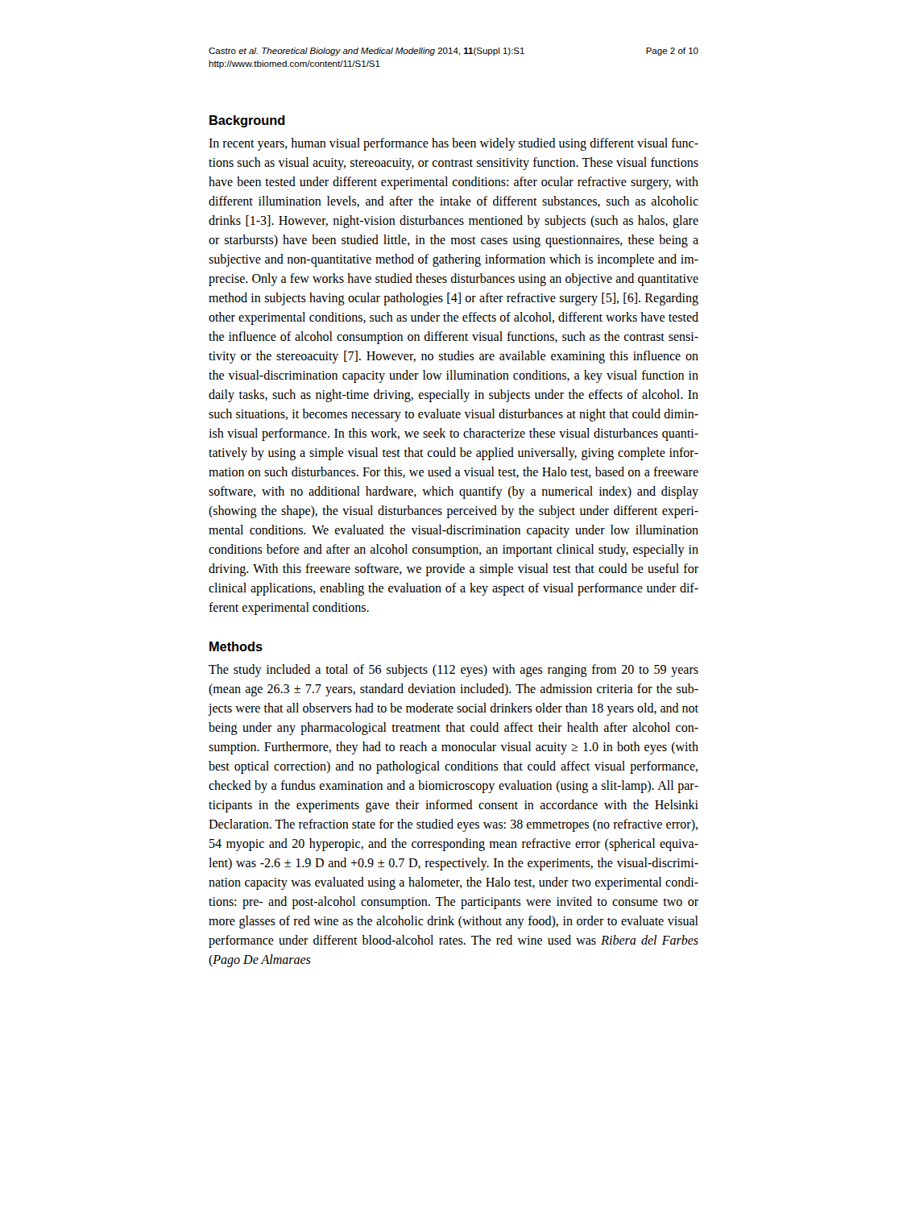Castro et al. Theoretical Biology and Medical Modelling 2014, 11(Suppl 1):S1 http://www.tbiomed.com/content/11/S1/S1
Page 2 of 10
Background
In recent years, human visual performance has been widely studied using different visual functions such as visual acuity, stereoacuity, or contrast sensitivity function. These visual functions have been tested under different experimental conditions: after ocular refractive surgery, with different illumination levels, and after the intake of different substances, such as alcoholic drinks [1-3]. However, night-vision disturbances mentioned by subjects (such as halos, glare or starbursts) have been studied little, in the most cases using questionnaires, these being a subjective and non-quantitative method of gathering information which is incomplete and imprecise. Only a few works have studied theses disturbances using an objective and quantitative method in subjects having ocular pathologies [4] or after refractive surgery [5], [6]. Regarding other experimental conditions, such as under the effects of alcohol, different works have tested the influence of alcohol consumption on different visual functions, such as the contrast sensitivity or the stereoacuity [7]. However, no studies are available examining this influence on the visual-discrimination capacity under low illumination conditions, a key visual function in daily tasks, such as night-time driving, especially in subjects under the effects of alcohol. In such situations, it becomes necessary to evaluate visual disturbances at night that could diminish visual performance. In this work, we seek to characterize these visual disturbances quantitatively by using a simple visual test that could be applied universally, giving complete information on such disturbances. For this, we used a visual test, the Halo test, based on a freeware software, with no additional hardware, which quantify (by a numerical index) and display (showing the shape), the visual disturbances perceived by the subject under different experimental conditions. We evaluated the visual-discrimination capacity under low illumination conditions before and after an alcohol consumption, an important clinical study, especially in driving. With this freeware software, we provide a simple visual test that could be useful for clinical applications, enabling the evaluation of a key aspect of visual performance under different experimental conditions.
Methods
The study included a total of 56 subjects (112 eyes) with ages ranging from 20 to 59 years (mean age 26.3 ± 7.7 years, standard deviation included). The admission criteria for the subjects were that all observers had to be moderate social drinkers older than 18 years old, and not being under any pharmacological treatment that could affect their health after alcohol consumption. Furthermore, they had to reach a monocular visual acuity ≥ 1.0 in both eyes (with best optical correction) and no pathological conditions that could affect visual performance, checked by a fundus examination and a biomicroscopy evaluation (using a slit-lamp). All participants in the experiments gave their informed consent in accordance with the Helsinki Declaration. The refraction state for the studied eyes was: 38 emmetropes (no refractive error), 54 myopic and 20 hyperopic, and the corresponding mean refractive error (spherical equivalent) was -2.6 ± 1.9 D and +0.9 ± 0.7 D, respectively. In the experiments, the visual-discrimination capacity was evaluated using a halometer, the Halo test, under two experimental conditions: pre- and post-alcohol consumption. The participants were invited to consume two or more glasses of red wine as the alcoholic drink (without any food), in order to evaluate visual performance under different blood-alcohol rates. The red wine used was Ribera del Farbes (Pago De Almaraes